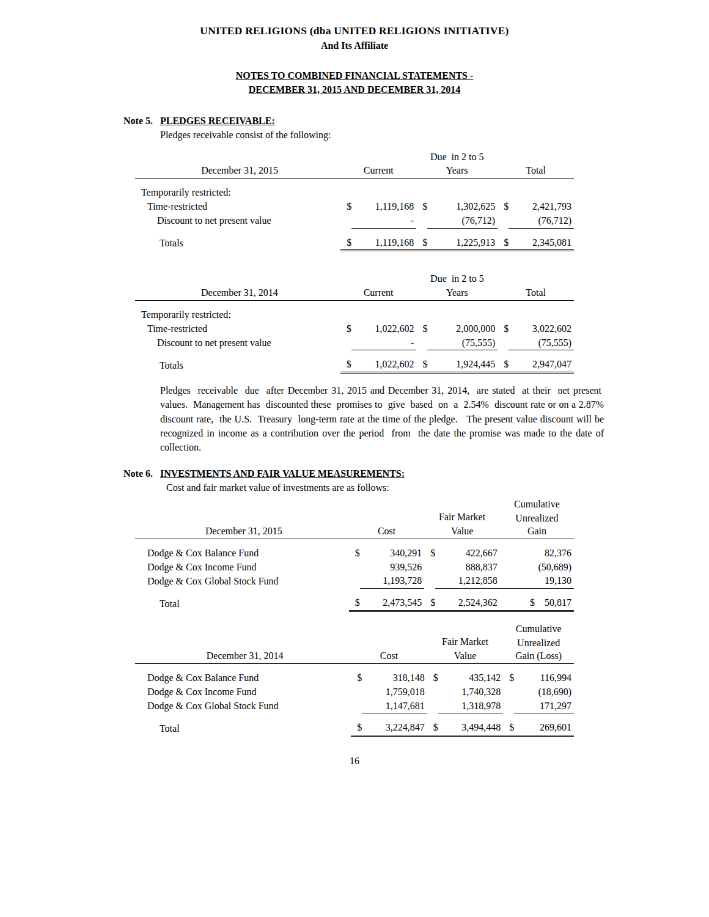UNITED RELIGIONS (dba UNITED RELIGIONS INITIATIVE)
And Its Affiliate
NOTES TO COMBINED FINANCIAL STATEMENTS -
DECEMBER 31, 2015 AND DECEMBER 31, 2014
Note 5.
PLEDGES RECEIVABLE:
Pledges receivable consist of the following:
| | | Due in 2 to 5 | |
| --- | --- | --- | --- |
| December 31, 2015 | Current | Years | Total |
| Temporarily restricted: | | | |
| Time-restricted | $ | 1,119,168 | $ | 1,302,625 | $ | 2,421,793 |
| Discount to net present value | | - | | (76,712) | | (76,712) |
| Totals | $ | 1,119,168 | $ | 1,225,913 | $ | 2,345,081 |
| | | Due in 2 to 5 | |
| --- | --- | --- | --- |
| December 31, 2014 | Current | Years | Total |
| Temporarily restricted: | | | |
| Time-restricted | $ | 1,022,602 | $ | 2,000,000 | $ | 3,022,602 |
| Discount to net present value | | - | | (75,555) | | (75,555) |
| Totals | $ | 1,022,602 | $ | 1,924,445 | $ | 2,947,047 |
Pledges receivable due after December 31, 2015 and December 31, 2014, are stated at their net present values. Management has discounted these promises to give based on a 2.54% discount rate or on a 2.87% discount rate, the U.S. Treasury long-term rate at the time of the pledge. The present value discount will be recognized in income as a contribution over the period from the date the promise was made to the date of collection.
Note 6.
INVESTMENTS AND FAIR VALUE MEASUREMENTS:
Cost and fair market value of investments are as follows:
| | | | Cumulative |
| --- | --- | --- | --- |
| | | Fair Market | Unrealized |
| December 31, 2015 | Cost | Value | Gain |
| Dodge & Cox Balance Fund | $ | 340,291 | $ | 422,667 | 82,376 |
| Dodge & Cox Income Fund | | 939,526 | | 888,837 | (50,689) |
| Dodge & Cox Global Stock Fund | | 1,193,728 | | 1,212,858 | 19,130 |
| Total | $ | 2,473,545 | $ | 2,524,362 | $ 50,817 |
| | | | Cumulative |
| --- | --- | --- | --- |
| | | Fair Market | Unrealized |
| December 31, 2014 | Cost | Value | Gain (Loss) |
| Dodge & Cox Balance Fund | $ | 318,148 | $ | 435,142 | $ | 116,994 |
| Dodge & Cox Income Fund | | 1,759,018 | | 1,740,328 | | (18,690) |
| Dodge & Cox Global Stock Fund | | 1,147,681 | | 1,318,978 | | 171,297 |
| Total | $ | 3,224,847 | $ | 3,494,448 | $ | 269,601 |
16